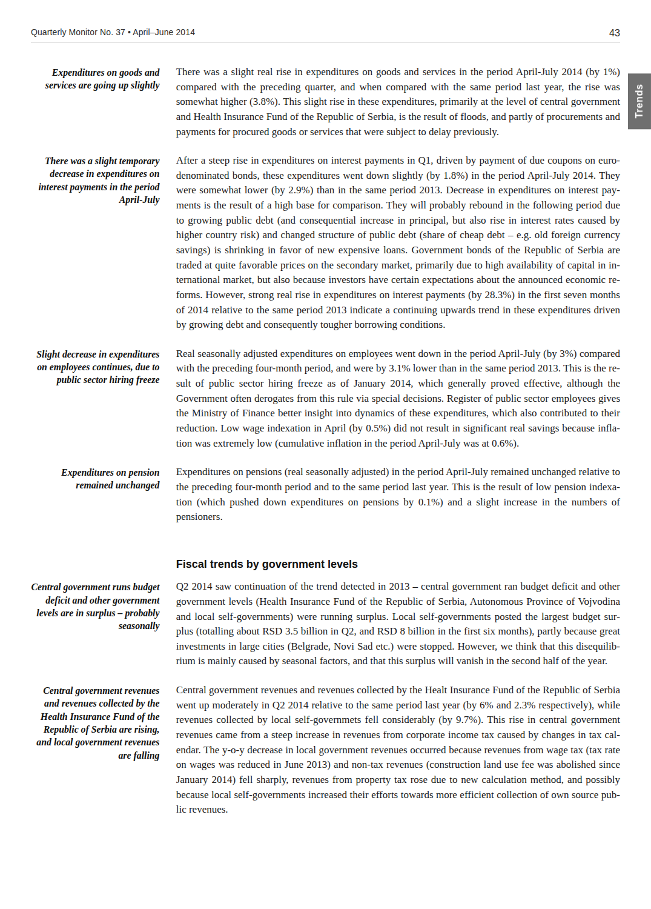Trends
Quarterly Monitor No. 37 • April–June 2014
43
Expenditures on goods and services are going up slightly
There was a slight real rise in expenditures on goods and services in the period April-July 2014 (by 1%) compared with the preceding quarter, and when compared with the same period last year, the rise was somewhat higher (3.8%). This slight rise in these expenditures, primarily at the level of central government and Health Insurance Fund of the Republic of Serbia, is the result of floods, and partly of procurements and payments for procured goods or services that were subject to delay previously.
There was a slight temporary decrease in expenditures on interest payments in the period April-July
After a steep rise in expenditures on interest payments in Q1, driven by payment of due coupons on euro-denominated bonds, these expenditures went down slightly (by 1.8%) in the period April-July 2014. They were somewhat lower (by 2.9%) than in the same period 2013. Decrease in expenditures on interest payments is the result of a high base for comparison. They will probably rebound in the following period due to growing public debt (and consequential increase in principal, but also rise in interest rates caused by higher country risk) and changed structure of public debt (share of cheap debt – e.g. old foreign currency savings) is shrinking in favor of new expensive loans. Government bonds of the Republic of Serbia are traded at quite favorable prices on the secondary market, primarily due to high availability of capital in international market, but also because investors have certain expectations about the announced economic reforms. However, strong real rise in expenditures on interest payments (by 28.3%) in the first seven months of 2014 relative to the same period 2013 indicate a continuing upwards trend in these expenditures driven by growing debt and consequently tougher borrowing conditions.
Slight decrease in expenditures on employees continues, due to public sector hiring freeze
Real seasonally adjusted expenditures on employees went down in the period April-July (by 3%) compared with the preceding four-month period, and were by 3.1% lower than in the same period 2013. This is the result of public sector hiring freeze as of January 2014, which generally proved effective, although the Government often derogates from this rule via special decisions. Register of public sector employees gives the Ministry of Finance better insight into dynamics of these expenditures, which also contributed to their reduction. Low wage indexation in April (by 0.5%) did not result in significant real savings because inflation was extremely low (cumulative inflation in the period April-July was at 0.6%).
Expenditures on pension remained unchanged
Expenditures on pensions (real seasonally adjusted) in the period April-July remained unchanged relative to the preceding four-month period and to the same period last year. This is the result of low pension indexation (which pushed down expenditures on pensions by 0.1%) and a slight increase in the numbers of pensioners.
Fiscal trends by government levels
Central government runs budget deficit and other government levels are in surplus – probably seasonally
Q2 2014 saw continuation of the trend detected in 2013 – central government ran budget deficit and other government levels (Health Insurance Fund of the Republic of Serbia, Autonomous Province of Vojvodina and local self-governments) were running surplus. Local self-governments posted the largest budget surplus (totalling about RSD 3.5 billion in Q2, and RSD 8 billion in the first six months), partly because great investments in large cities (Belgrade, Novi Sad etc.) were stopped. However, we think that this disequilibrium is mainly caused by seasonal factors, and that this surplus will vanish in the second half of the year.
Central government revenues and revenues collected by the Health Insurance Fund of the Republic of Serbia are rising, and local government revenues are falling
Central government revenues and revenues collected by the Healt Insurance Fund of the Republic of Serbia went up moderately in Q2 2014 relative to the same period last year (by 6% and 2.3% respectively), while revenues collected by local self-governmets fell considerably (by 9.7%). This rise in central government revenues came from a steep increase in revenues from corporate income tax caused by changes in tax calendar. The y-o-y decrease in local government revenues occurred because revenues from wage tax (tax rate on wages was reduced in June 2013) and non-tax revenues (construction land use fee was abolished since January 2014) fell sharply, revenues from property tax rose due to new calculation method, and possibly because local self-governments increased their efforts towards more efficient collection of own source public revenues.